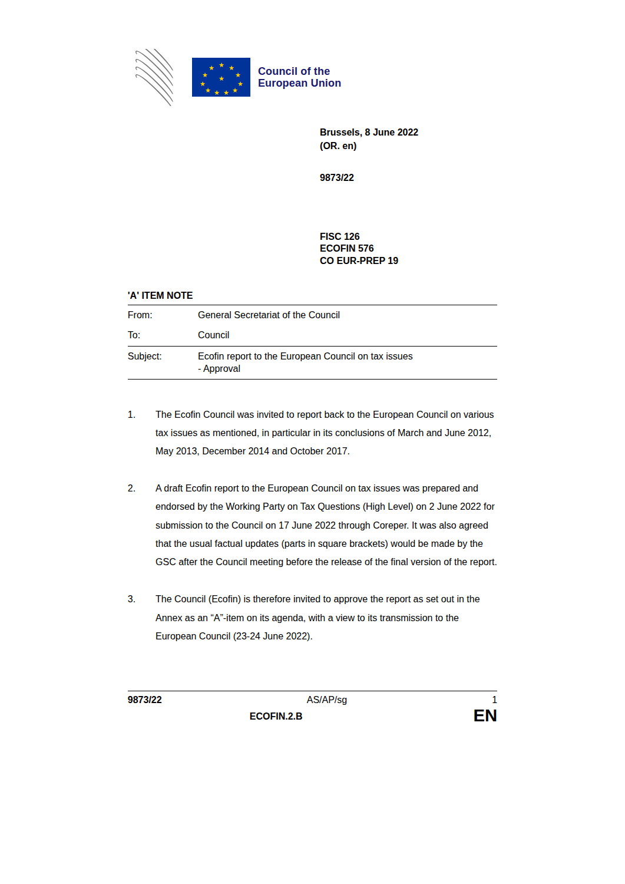★ ★ ★ ★ ★ ★ ★ ★ ★ ★ ★ ★
Council of the
European Union
Brussels, 8 June 2022
(OR. en)
9873/22
FISC 126
ECOFIN 576
CO EUR-PREP 19
'A' ITEM NOTE
| From: | General Secretariat of the Council |
| To: | Council |
| Subject: | Ecofin report to the European Council on tax issues - Approval |
1. The Ecofin Council was invited to report back to the European Council on various tax issues as mentioned, in particular in its conclusions of March and June 2012, May 2013, December 2014 and October 2017.
2. A draft Ecofin report to the European Council on tax issues was prepared and endorsed by the Working Party on Tax Questions (High Level) on 2 June 2022 for submission to the Council on 17 June 2022 through Coreper. It was also agreed that the usual factual updates (parts in square brackets) would be made by the GSC after the Council meeting before the release of the final version of the report.
3. The Council (Ecofin) is therefore invited to approve the report as set out in the Annex as an “A”-item on its agenda, with a view to its transmission to the European Council (23-24 June 2022).
9873/22 AS/AP/sg 1
ECOFIN.2.B EN